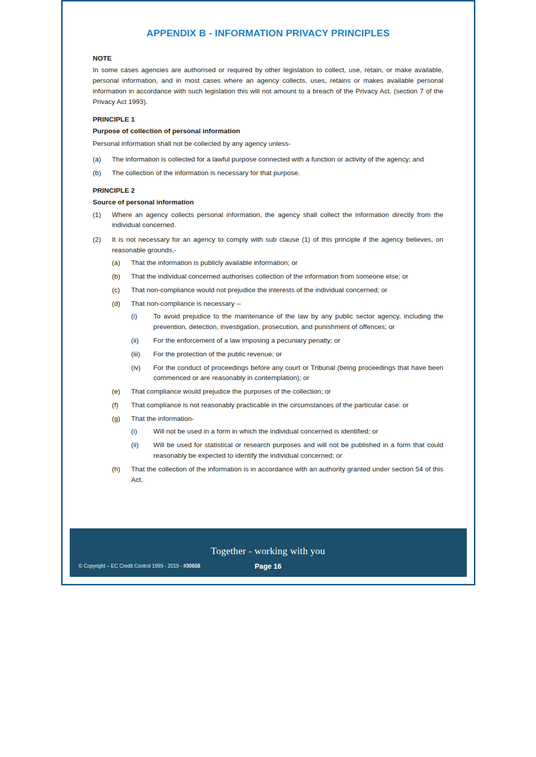APPENDIX B - INFORMATION PRIVACY PRINCIPLES
NOTE
In some cases agencies are authorised or required by other legislation to collect, use, retain, or make available, personal information, and in most cases where an agency collects, uses, retains or makes available personal information in accordance with such legislation this will not amount to a breach of the Privacy Act. (section 7 of the Privacy Act 1993).
PRINCIPLE 1
Purpose of collection of personal information
Personal information shall not be collected by any agency unless-
(a) The information is collected for a lawful purpose connected with a function or activity of the agency; and
(b) The collection of the information is necessary for that purpose.
PRINCIPLE 2
Source of personal information
(1) Where an agency collects personal information, the agency shall collect the information directly from the individual concerned.
(2) It is not necessary for an agency to comply with sub clause (1) of this principle if the agency believes, on reasonable grounds,-
(a) That the information is publicly available information; or
(b) That the individual concerned authorises collection of the information from someone else; or
(c) That non-compliance would not prejudice the interests of the individual concerned; or
(d) That non-compliance is necessary --
(i) To avoid prejudice to the maintenance of the law by any public sector agency, including the prevention, detection, investigation, prosecution, and punishment of offences; or
(ii) For the enforcement of a law imposing a pecuniary penalty; or
(iii) For the protection of the public revenue; or
(iv) For the conduct of proceedings before any court or Tribunal (being proceedings that have been commenced or are reasonably in contemplation); or
(e) That compliance would prejudice the purposes of the collection; or
(f) That compliance is not reasonably practicable in the circumstances of the particular case: or
(g) That the information-
(i) Will not be used in a form in which the individual concerned is identified; or
(ii) Will be used for statistical or research purposes and will not be published in a form that could reasonably be expected to identify the individual concerned; or
(h) That the collection of the information is in accordance with an authority granted under section 54 of this Act.
Together - working with you
Page 16
© Copyright – EC Credit Control 1999 - 2019 - #30658